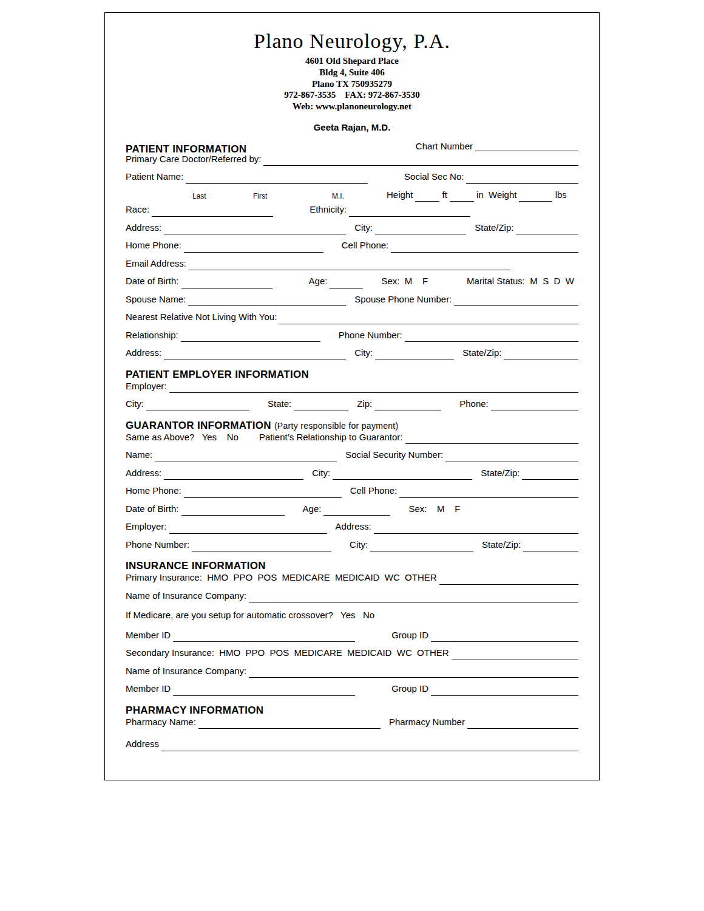Plano Neurology, P.A.
4601 Old Shepard Place
Bldg 4, Suite 406
Plano TX 750935279
972-867-3535 FAX: 972-867-3530
Web: www.planoneurology.net
Geeta Rajan, M.D.
PATIENT INFORMATION
Chart Number
Primary Care Doctor/Referred by:
Patient Name: Social Sec No:
Last First M.I. Height ft in Weight lbs
Race: Ethnicity:
Address: City: State/Zip:
Home Phone: Cell Phone:
Email Address:
Date of Birth: Age: Sex: M F Marital Status: M S D W
Spouse Name: Spouse Phone Number:
Nearest Relative Not Living With You:
Relationship: Phone Number:
Address: City: State/Zip:
PATIENT EMPLOYER INFORMATION
Employer:
City: State: Zip: Phone:
GUARANTOR INFORMATION (Party responsible for payment)
Same as Above? Yes No Patient’s Relationship to Guarantor:
Name: Social Security Number:
Address: City: State/Zip:
Home Phone: Cell Phone:
Date of Birth: Age: Sex: M F
Employer: Address:
Phone Number: City: State/Zip:
INSURANCE INFORMATION
Primary Insurance: HMO PPO POS MEDICARE MEDICAID WC OTHER
Name of Insurance Company:
If Medicare, are you setup for automatic crossover? Yes No
Member ID Group ID
Secondary Insurance: HMO PPO POS MEDICARE MEDICAID WC OTHER
Name of Insurance Company:
Member ID Group ID
PHARMACY INFORMATION
Pharmacy Name: Pharmacy Number
Address